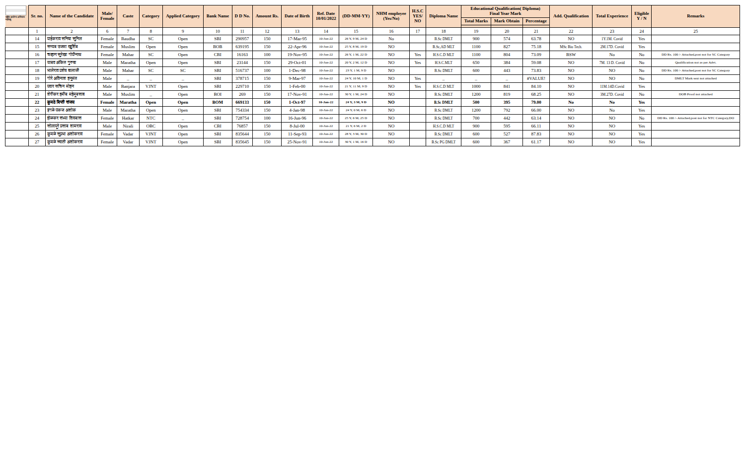| राष्ट्रीय आरोग्य अभियान महाराष्ट्र | Sr. no. | Name of the Candidate | Male/ Female | Caste | Category | Applied Category | Bank Name | D D No. | Amount Rs. | Date of Birth | Ref. Date 10/01/2022 | (DD-MM-YY) | NHM employee (Yes/No) | H.S.C YES/ NO | Diploma Name | Educational Qualification( Diploma) Final Year Mark | Add. Qualification | Total Experience | Eligible Y / N | Remarks |
| --- | --- | --- | --- | --- | --- | --- | --- | --- | --- | --- | --- | --- | --- | --- | --- | --- | --- | --- | --- | --- |
| Total Marks | Mark Obtain | Percentage |
| | 1 | 2 | 6 | 7 | 8 | 9 | 10 | 11 | 12 | 13 | 14 | 15 | 16 | 17 | 18 | 19 | 20 | 21 | 22 | 23 | 24 | 25 |
| | 14 | पाईकराव सनिषा सुनिल | Female | Baudha | SC | Open | SBI | 290957 | 150 | 17-Mar-95 | 10-Jan-22 | 26 Y, 9 M, 24 D | No | | B.Sc DMLT | 900 | 574 | 63.78 | NO | 1Y.1M. Covid | Yes | |
| | 15 | सय्यद उजमा खुर्शिद | Female | Muslim | Open | Open | BOB | 639195 | 150 | 22-Apr-96 | 10-Jan-22 | 25 Y, 8 M, 19 D | NO | | B.Sc,AD MLT | 1100 | 827 | 75.18 | MSc Bio Tech. | 2M.17D. Covid | Yes | |
| | 16 | चव्हाण सुरेखा गोपीनाथ | Female | Mahar | SC | Open | CBI | 16163 | 100 | 19-Nov-95 | 10-Jan-22 | 26 Y, 1 M, 22 D | NO | Yes | H.S.C.D MLT | 1100 | 804 | 73.09 | BSW | No | No | DD Rs. 100 /- Attached,post not for SC Category |
| | 17 | यादव अंकित गुरुबा | Male | Maratha | Open | Open | SBI | 23144 | 150 | 29-Oct-01 | 10-Jan-22 | 20 Y, 2 M, 12 D | NO | Yes | H.S.C.MLT | 650 | 384 | 59.08 | NO | 7M. 13 D. Covid | No | Qualification not as per Advt. |
| | 18 | भालेराव प्रशेष बालाजी | Male | Mahar | SC | SC | SBI | 516737 | 100 | 1-Dec-98 | 10-Jan-22 | 23 Y, 1 M, 9 D | NO | | B.Sc DMLT | 600 | 443 | 73.83 | NO | NO | No | DD Rs. 100 /- Attached,post not for SC Category |
| | 19 | गोरे अविनाश हनुमंत | Male | _ | _ | _ | SBI | 378715 | 150 | 9-Mar-97 | 10-Jan-22 | 24 Y, 10 M, 1 D | NO | Yes | _ | _ | _ | #VALUE! | NO | NO | No | DMLT Mark seat not attached |
| | 20 | पवार सचिन मोहन | Male | Banjara | VJNT | Open | SBI | 229710 | 150 | 1-Feb-00 | 10-Jan-22 | 21 Y, 11 M, 9 D | NO | Yes | H.S.C.D MLT | 1000 | 841 | 84.10 | NO | 11M.14D.Covid | Yes | |
| | 21 | शेरीकर हमीद महेमूदसाब | Male | Muslim | _ | Open | BOI | 269 | 150 | 17-Nov-91 | 10-Jan-22 | 30 Y, 1 M, 24 D | NO | | B.Sc DMLT | 1200 | 819 | 68.25 | NO | 3M.27D. Covid | No | DOB Proof not attached |
| | 22 | कुमठे दिप्ती संजय | Female | Maratha | Open | Open | BOM | 669133 | 150 | 1-Oct-97 | 10-Jan-22 | 24 Y, 3 M, 9 D | NO | | B.Sc DMLT | 500 | 395 | 79.00 | No | No | Yes | |
| | 23 | इंगळे पंकज अशोक | Male | Maratha | Open | Open | SBI | 754334 | 150 | 4-Jan-98 | 10-Jan-22 | 24 Y, 0 M, 6 D | NO | | B.Sc DMLT | 1200 | 792 | 66.00 | NO | No | Yes | |
| | 24 | होळकर संध्या शिवदास | Female | Hatkar | NTC | _ | SBI | 728754 | 100 | 16-Jun-96 | 10-Jan-22 | 25 Y, 6 M, 25 D | NO | | B.Sc DMLT | 700 | 442 | 63.14 | NO | NO | No | DD Rs. 100 /- Attached,post not for NTC Category,DO |
| | 25 | सोलापूरे प्रसाद शामराव | Male | Nirali | OBC | Open | CBI | 76857 | 150 | 8-Jul-00 | 10-Jan-22 | 21 Y, 6 M, 2 D | NO | | H.S.C.D MLT | 900 | 595 | 66.11 | NO | NO | Yes | |
| | 26 | कुमळे सुप्रभा अशोकराव | Female | Vadar | VJNT | Open | SBI | 835644 | 150 | 11-Sep-93 | 10-Jan-22 | 28 Y, 3 M, 30 D | NO | | B.Sc DMLT | 600 | 527 | 87.83 | NO | NO | Yes | |
| | 27 | कुमळे स्वाती अशोकराव | Female | Vadar | VJNT | Open | SBI | 835645 | 150 | 25-Nov-91 | 10-Jan-22 | 30 Y, 1 M, 16 D | NO | | B.Sc PG DMLT | 600 | 367 | 61.17 | NO | NO | Yes | |